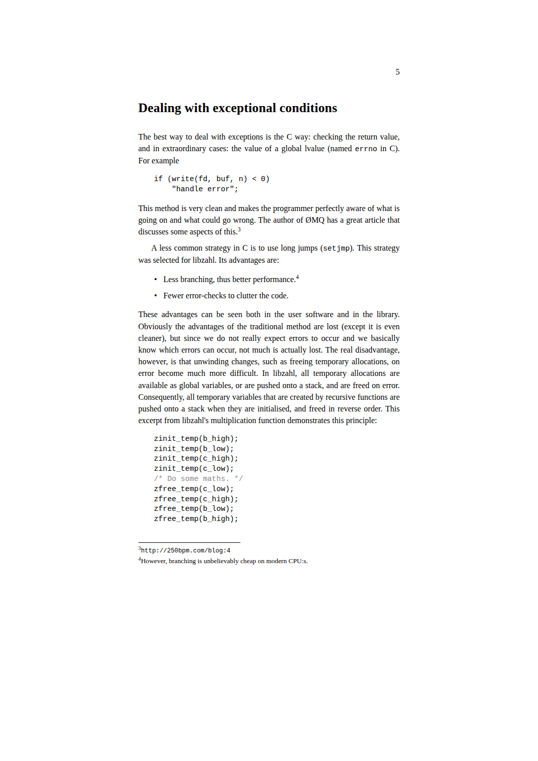5
Dealing with exceptional conditions
The best way to deal with exceptions is the C way: checking the return value, and in extraordinary cases: the value of a global lvalue (named errno in C). For example
if (write(fd, buf, n) < 0)
    "handle error";
This method is very clean and makes the programmer perfectly aware of what is going on and what could go wrong. The author of ØMQ has a great article that discusses some aspects of this.3
A less common strategy in C is to use long jumps (setjmp). This strategy was selected for libzahl. Its advantages are:
Less branching, thus better performance.4
Fewer error-checks to clutter the code.
These advantages can be seen both in the user software and in the library. Obviously the advantages of the traditional method are lost (except it is even cleaner), but since we do not really expect errors to occur and we basically know which errors can occur, not much is actually lost. The real disadvantage, however, is that unwinding changes, such as freeing temporary allocations, on error become much more difficult. In libzahl, all temporary allocations are available as global variables, or are pushed onto a stack, and are freed on error. Consequently, all temporary variables that are created by recursive functions are pushed onto a stack when they are initialised, and freed in reverse order. This excerpt from libzahl's multiplication function demonstrates this principle:
zinit_temp(b_high);
zinit_temp(b_low);
zinit_temp(c_high);
zinit_temp(c_low);
/* Do some maths. */
zfree_temp(c_low);
zfree_temp(c_high);
zfree_temp(b_low);
zfree_temp(b_high);
3 http://250bpm.com/blog:4
4 However, branching is unbelievably cheap on modern CPU:s.